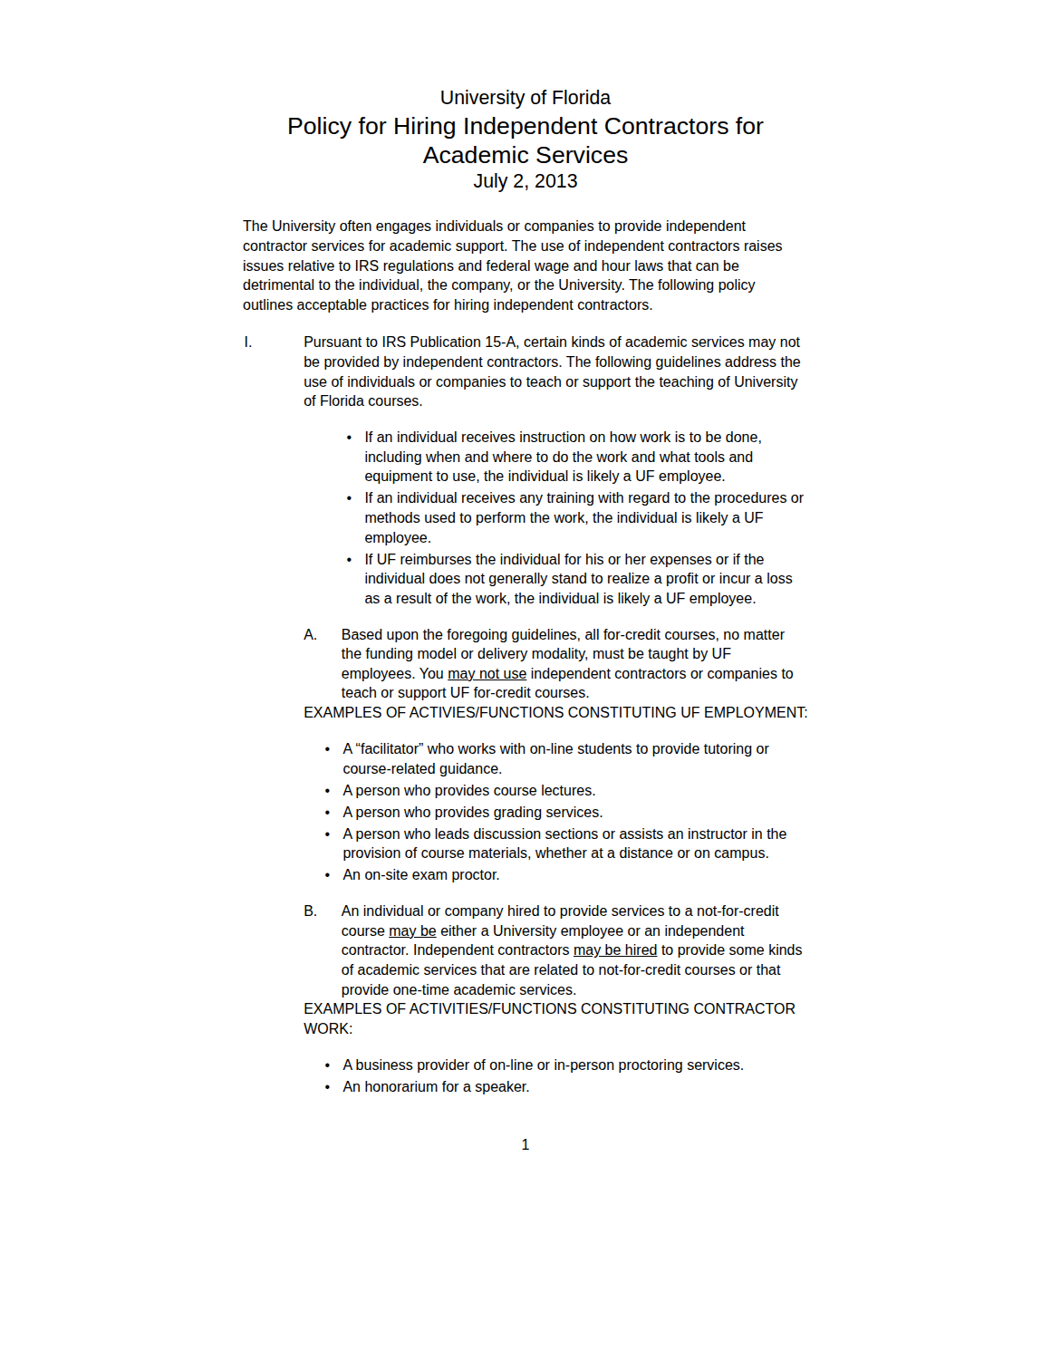University of Florida
Policy for Hiring Independent Contractors for Academic Services
July 2, 2013
The University often engages individuals or companies to provide independent contractor services for academic support. The use of independent contractors raises issues relative to IRS regulations and federal wage and hour laws that can be detrimental to the individual, the company, or the University. The following policy outlines acceptable practices for hiring independent contractors.
I.
Pursuant to IRS Publication 15-A, certain kinds of academic services may not be provided by independent contractors. The following guidelines address the use of individuals or companies to teach or support the teaching of University of Florida courses.
If an individual receives instruction on how work is to be done, including when and where to do the work and what tools and equipment to use, the individual is likely a UF employee.
If an individual receives any training with regard to the procedures or methods used to perform the work, the individual is likely a UF employee.
If UF reimburses the individual for his or her expenses or if the individual does not generally stand to realize a profit or incur a loss as a result of the work, the individual is likely a UF employee.
A.
Based upon the foregoing guidelines, all for-credit courses, no matter the funding model or delivery modality, must be taught by UF employees. You may not use independent contractors or companies to teach or support UF for-credit courses.
EXAMPLES OF ACTIVIES/FUNCTIONS CONSTITUTING UF EMPLOYMENT:
A “facilitator” who works with on-line students to provide tutoring or course-related guidance.
A person who provides course lectures.
A person who provides grading services.
A person who leads discussion sections or assists an instructor in the provision of course materials, whether at a distance or on campus.
An on-site exam proctor.
B.
An individual or company hired to provide services to a not-for-credit course may be either a University employee or an independent contractor. Independent contractors may be hired to provide some kinds of academic services that are related to not-for-credit courses or that provide one-time academic services.
EXAMPLES OF ACTIVITIES/FUNCTIONS CONSTITUTING CONTRACTOR WORK:
A business provider of on-line or in-person proctoring services.
An honorarium for a speaker.
1